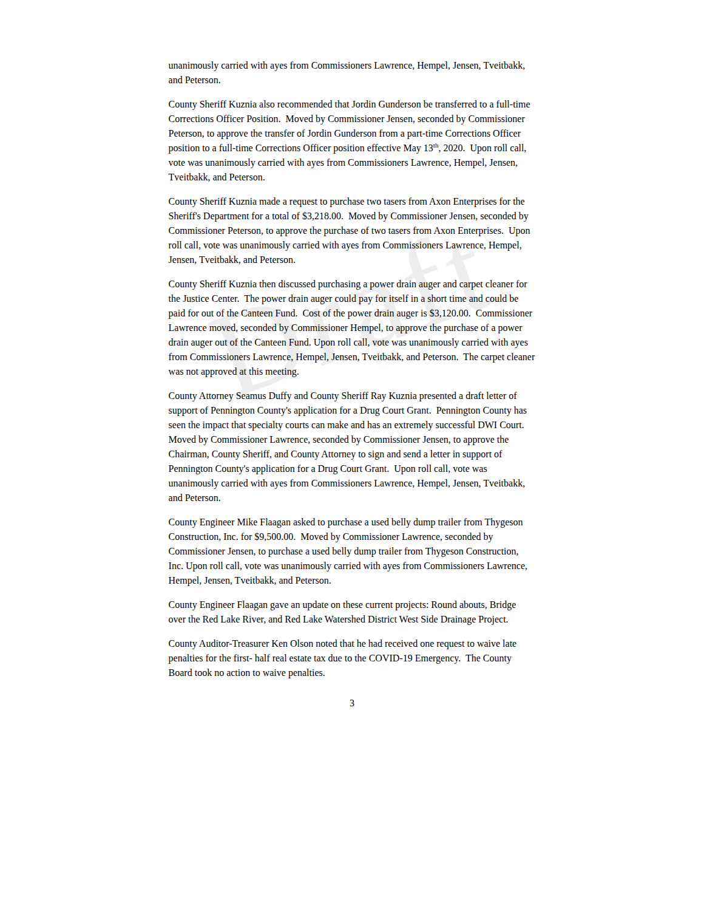Draft
unanimously carried with ayes from Commissioners Lawrence, Hempel, Jensen, Tveitbakk, and Peterson.
County Sheriff Kuznia also recommended that Jordin Gunderson be transferred to a full-time Corrections Officer Position. Moved by Commissioner Jensen, seconded by Commissioner Peterson, to approve the transfer of Jordin Gunderson from a part-time Corrections Officer position to a full-time Corrections Officer position effective May 13th, 2020. Upon roll call, vote was unanimously carried with ayes from Commissioners Lawrence, Hempel, Jensen, Tveitbakk, and Peterson.
County Sheriff Kuznia made a request to purchase two tasers from Axon Enterprises for the Sheriff's Department for a total of $3,218.00. Moved by Commissioner Jensen, seconded by Commissioner Peterson, to approve the purchase of two tasers from Axon Enterprises. Upon roll call, vote was unanimously carried with ayes from Commissioners Lawrence, Hempel, Jensen, Tveitbakk, and Peterson.
County Sheriff Kuznia then discussed purchasing a power drain auger and carpet cleaner for the Justice Center. The power drain auger could pay for itself in a short time and could be paid for out of the Canteen Fund. Cost of the power drain auger is $3,120.00. Commissioner Lawrence moved, seconded by Commissioner Hempel, to approve the purchase of a power drain auger out of the Canteen Fund. Upon roll call, vote was unanimously carried with ayes from Commissioners Lawrence, Hempel, Jensen, Tveitbakk, and Peterson. The carpet cleaner was not approved at this meeting.
County Attorney Seamus Duffy and County Sheriff Ray Kuznia presented a draft letter of support of Pennington County's application for a Drug Court Grant. Pennington County has seen the impact that specialty courts can make and has an extremely successful DWI Court. Moved by Commissioner Lawrence, seconded by Commissioner Jensen, to approve the Chairman, County Sheriff, and County Attorney to sign and send a letter in support of Pennington County's application for a Drug Court Grant. Upon roll call, vote was unanimously carried with ayes from Commissioners Lawrence, Hempel, Jensen, Tveitbakk, and Peterson.
County Engineer Mike Flaagan asked to purchase a used belly dump trailer from Thygeson Construction, Inc. for $9,500.00. Moved by Commissioner Lawrence, seconded by Commissioner Jensen, to purchase a used belly dump trailer from Thygeson Construction, Inc. Upon roll call, vote was unanimously carried with ayes from Commissioners Lawrence, Hempel, Jensen, Tveitbakk, and Peterson.
County Engineer Flaagan gave an update on these current projects: Round abouts, Bridge over the Red Lake River, and Red Lake Watershed District West Side Drainage Project.
County Auditor-Treasurer Ken Olson noted that he had received one request to waive late penalties for the first- half real estate tax due to the COVID-19 Emergency. The County Board took no action to waive penalties.
3